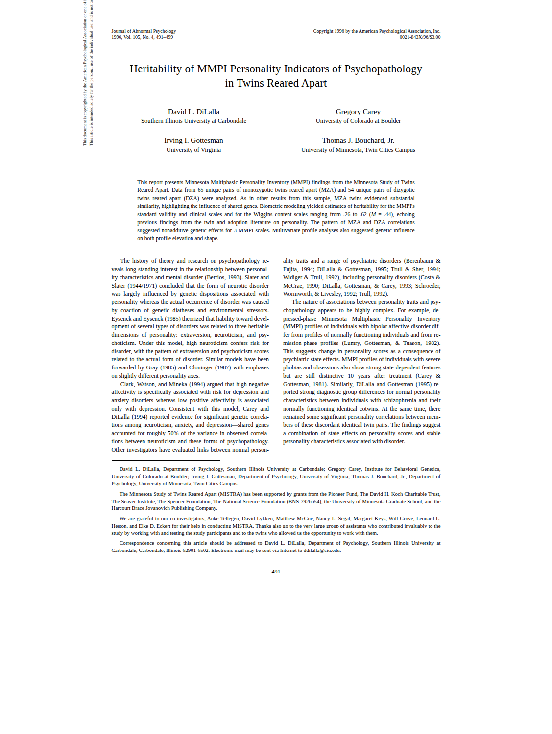This document is copyrighted by the American Psychological Association or one of its allied publishers.
This article is intended solely for the personal use of the individual user and is not to be disseminated broadly.
Journal of Abnormal Psychology
1996, Vol. 105, No. 4, 491–499
Copyright 1996 by the American Psychological Association, Inc.
0021-843X/96/$3.00
Heritability of MMPI Personality Indicators of Psychopathology
in Twins Reared Apart
| David L. DiLalla Southern Illinois University at Carbondale | Gregory Carey University of Colorado at Boulder |
| Irving I. Gottesman University of Virginia | Thomas J. Bouchard, Jr. University of Minnesota, Twin Cities Campus |
This report presents Minnesota Multiphasic Personality Inventory (MMPI) findings from the Minnesota Study of Twins Reared Apart. Data from 65 unique pairs of monozygotic twins reared apart (MZA) and 54 unique pairs of dizygotic twins reared apart (DZA) were analyzed. As in other results from this sample, MZA twins evidenced substantial similarity, highlighting the influence of shared genes. Biometric modeling yielded estimates of heritability for the MMPI's standard validity and clinical scales and for the Wiggins content scales ranging from .26 to .62 (M = .44), echoing previous findings from the twin and adoption literature on personality. The pattern of MZA and DZA correlations suggested nonadditive genetic effects for 3 MMPI scales. Multivariate profile analyses also suggested genetic influence on both profile elevation and shape.
The history of theory and research on psychopathology reveals long-standing interest in the relationship between personality characteristics and mental disorder (Berrios, 1993). Slater and Slater (1944/1971) concluded that the form of neurotic disorder was largely influenced by genetic dispositions associated with personality whereas the actual occurrence of disorder was caused by coaction of genetic diatheses and environmental stressors. Eysenck and Eysenck (1985) theorized that liability toward development of several types of disorders was related to three heritable dimensions of personality: extraversion, neuroticism, and psychoticism. Under this model, high neuroticism confers risk for disorder, with the pattern of extraversion and psychoticism scores related to the actual form of disorder. Similar models have been forwarded by Gray (1985) and Cloninger (1987) with emphases on slightly different personality axes.
Clark, Watson, and Mineka (1994) argued that high negative affectivity is specifically associated with risk for depression and anxiety disorders whereas low positive affectivity is associated only with depression. Consistent with this model, Carey and DiLalla (1994) reported evidence for significant genetic correlations among neuroticism, anxiety, and depression—shared genes accounted for roughly 50% of the variance in observed correlations between neuroticism and these forms of psychopathology. Other investigators have evaluated links between normal personality traits and a range of psychiatric disorders (Berenbaum & Fujita, 1994; DiLalla & Gottesman, 1995; Trull & Sher, 1994; Widiger & Trull, 1992), including personality disorders (Costa & McCrae, 1990; DiLalla, Gottesman, & Carey, 1993; Schroeder, Wormworth, & Livesley, 1992; Trull, 1992).
The nature of associations between personality traits and psychopathology appears to be highly complex. For example, depressed-phase Minnesota Multiphasic Personality Inventory (MMPI) profiles of individuals with bipolar affective disorder differ from profiles of normally functioning individuals and from remission-phase profiles (Lumry, Gottesman, & Tuason, 1982). This suggests change in personality scores as a consequence of psychiatric state effects. MMPI profiles of individuals with severe phobias and obsessions also show strong state-dependent features but are still distinctive 10 years after treatment (Carey & Gottesman, 1981). Similarly, DiLalla and Gottesman (1995) reported strong diagnostic group differences for normal personality characteristics between individuals with schizophrenia and their normally functioning identical cotwins. At the same time, there remained some significant personality correlations between members of these discordant identical twin pairs. The findings suggest a combination of state effects on personality scores and stable personality characteristics associated with disorder.
David L. DiLalla, Department of Psychology, Southern Illinois University at Carbondale; Gregory Carey, Institute for Behavioral Genetics, University of Colorado at Boulder; Irving I. Gottesman, Department of Psychology, University of Virginia; Thomas J. Bouchard, Jr., Department of Psychology, University of Minnesota, Twin Cities Campus.
The Minnesota Study of Twins Reared Apart (MISTRA) has been supported by grants from the Pioneer Fund, The David H. Koch Charitable Trust, The Seaver Institute, The Spencer Foundation, The National Science Foundation (BNS-7926654), the University of Minnesota Graduate School, and the Harcourt Brace Jovanovich Publishing Company.
We are grateful to our co-investigators, Auke Tellegen, David Lykken, Matthew McGue, Nancy L. Segal, Margaret Keys, Will Grove, Leonard L. Heston, and Elke D. Eckert for their help in conducting MISTRA. Thanks also go to the very large group of assistants who contributed invaluably to the study by working with and testing the study participants and to the twins who allowed us the opportunity to work with them.
Correspondence concerning this article should be addressed to David L. DiLalla, Department of Psychology, Southern Illinois University at Carbondale, Carbondale, Illinois 62901-6502. Electronic mail may be sent via Internet to ddilalla@siu.edu.
491